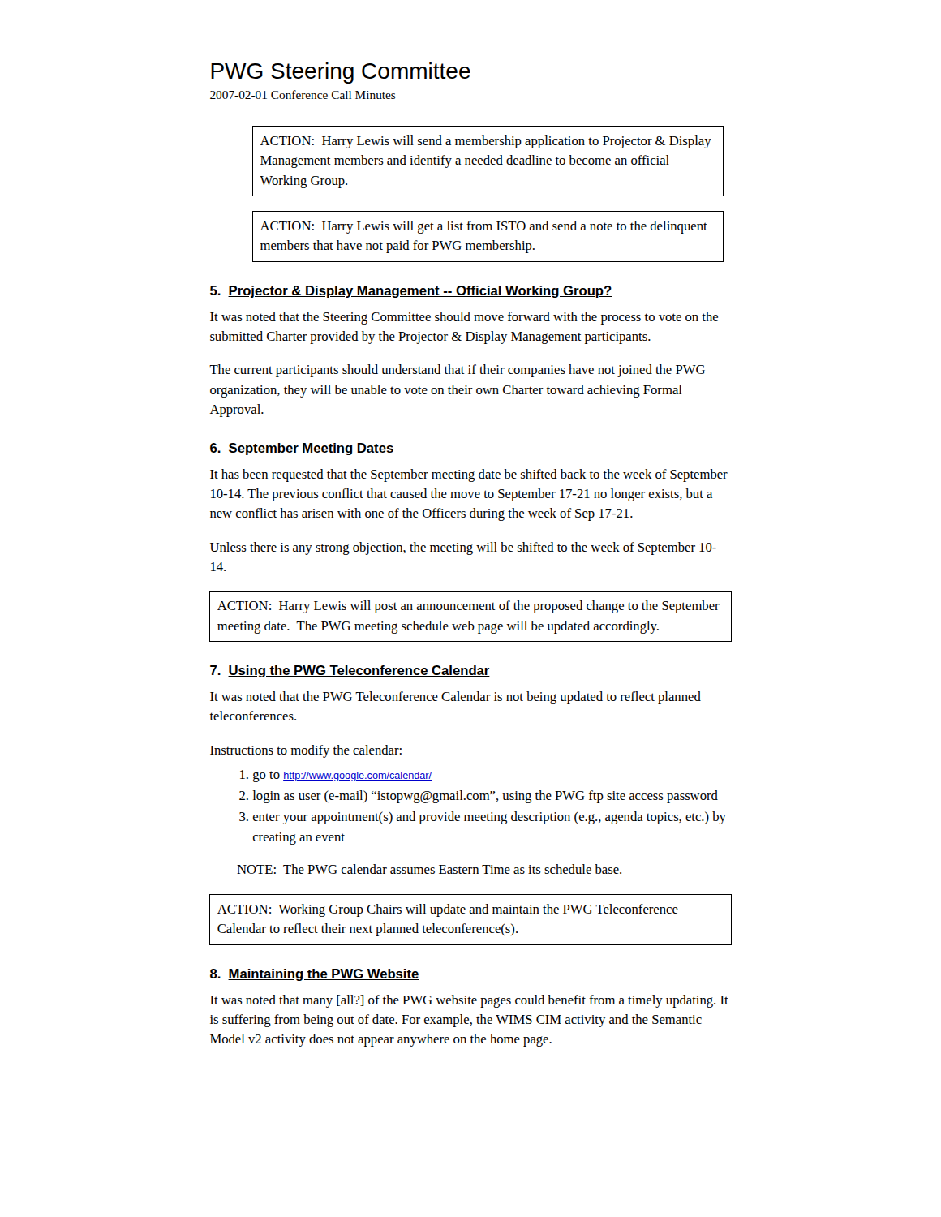PWG Steering Committee
2007-02-01 Conference Call Minutes
ACTION: Harry Lewis will send a membership application to Projector & Display Management members and identify a needed deadline to become an official Working Group.
ACTION: Harry Lewis will get a list from ISTO and send a note to the delinquent members that have not paid for PWG membership.
5. Projector & Display Management -- Official Working Group?
It was noted that the Steering Committee should move forward with the process to vote on the submitted Charter provided by the Projector & Display Management participants.
The current participants should understand that if their companies have not joined the PWG organization, they will be unable to vote on their own Charter toward achieving Formal Approval.
6. September Meeting Dates
It has been requested that the September meeting date be shifted back to the week of September 10-14. The previous conflict that caused the move to September 17-21 no longer exists, but a new conflict has arisen with one of the Officers during the week of Sep 17-21.
Unless there is any strong objection, the meeting will be shifted to the week of September 10-14.
ACTION: Harry Lewis will post an announcement of the proposed change to the September meeting date. The PWG meeting schedule web page will be updated accordingly.
7. Using the PWG Teleconference Calendar
It was noted that the PWG Teleconference Calendar is not being updated to reflect planned teleconferences.
Instructions to modify the calendar:
go to http://www.google.com/calendar/
login as user (e-mail) “istopwg@gmail.com”, using the PWG ftp site access password
enter your appointment(s) and provide meeting description (e.g., agenda topics, etc.) by creating an event
NOTE: The PWG calendar assumes Eastern Time as its schedule base.
ACTION: Working Group Chairs will update and maintain the PWG Teleconference Calendar to reflect their next planned teleconference(s).
8. Maintaining the PWG Website
It was noted that many [all?] of the PWG website pages could benefit from a timely updating. It is suffering from being out of date. For example, the WIMS CIM activity and the Semantic Model v2 activity does not appear anywhere on the home page.